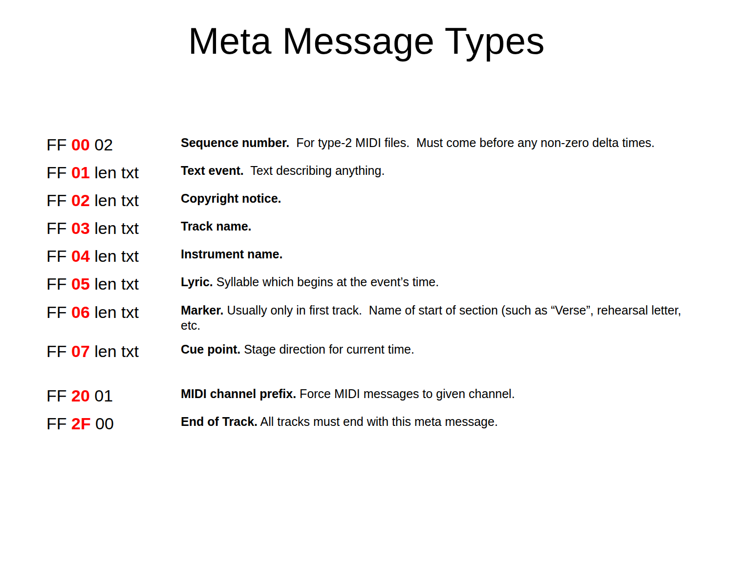Meta Message Types
| FF 00 02 | Sequence number. For type-2 MIDI files. Must come before any non-zero delta times. |
| FF 01 len txt | Text event. Text describing anything. |
| FF 02 len txt | Copyright notice. |
| FF 03 len txt | Track name. |
| FF 04 len txt | Instrument name. |
| FF 05 len txt | Lyric. Syllable which begins at the event’s time. |
| FF 06 len txt | Marker. Usually only in first track. Name of start of section (such as “Verse”, rehearsal letter, etc. |
| FF 07 len txt | Cue point. Stage direction for current time. |
| FF 20 01 | MIDI channel prefix. Force MIDI messages to given channel. |
| FF 2F 00 | End of Track. All tracks must end with this meta message. |